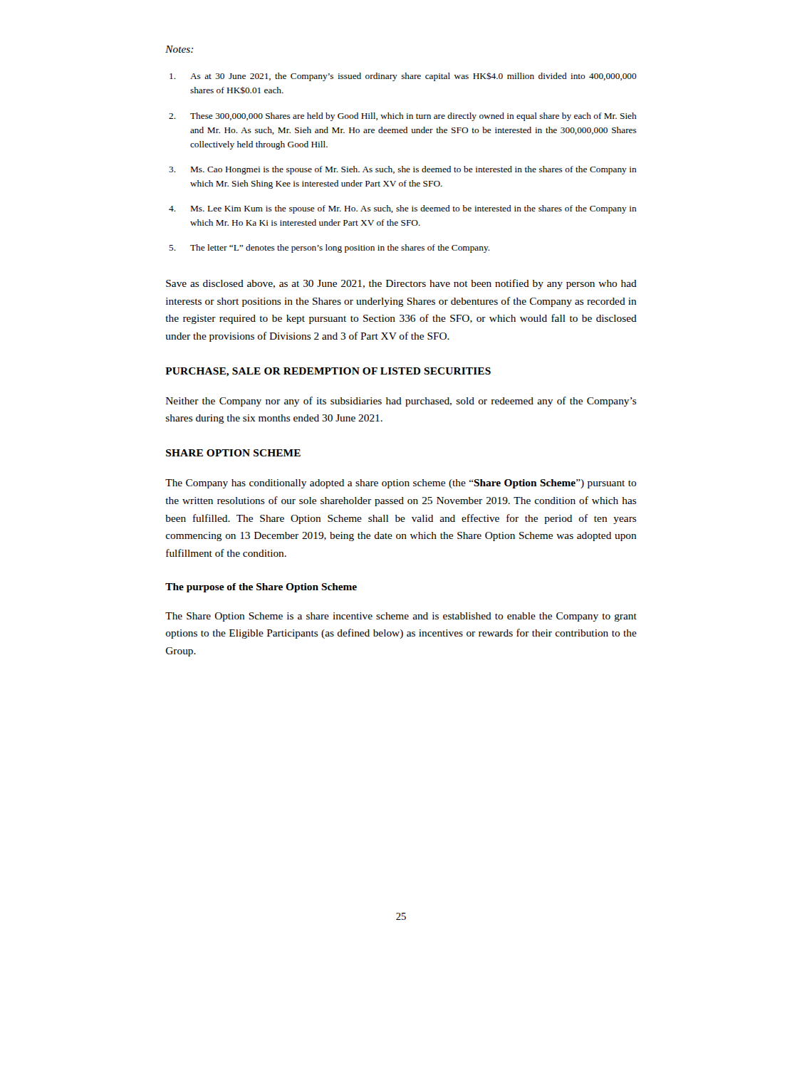Notes:
As at 30 June 2021, the Company’s issued ordinary share capital was HK$4.0 million divided into 400,000,000 shares of HK$0.01 each.
These 300,000,000 Shares are held by Good Hill, which in turn are directly owned in equal share by each of Mr. Sieh and Mr. Ho. As such, Mr. Sieh and Mr. Ho are deemed under the SFO to be interested in the 300,000,000 Shares collectively held through Good Hill.
Ms. Cao Hongmei is the spouse of Mr. Sieh. As such, she is deemed to be interested in the shares of the Company in which Mr. Sieh Shing Kee is interested under Part XV of the SFO.
Ms. Lee Kim Kum is the spouse of Mr. Ho. As such, she is deemed to be interested in the shares of the Company in which Mr. Ho Ka Ki is interested under Part XV of the SFO.
The letter “L” denotes the person’s long position in the shares of the Company.
Save as disclosed above, as at 30 June 2021, the Directors have not been notified by any person who had interests or short positions in the Shares or underlying Shares or debentures of the Company as recorded in the register required to be kept pursuant to Section 336 of the SFO, or which would fall to be disclosed under the provisions of Divisions 2 and 3 of Part XV of the SFO.
Purchase, Sale or Redemption of Listed Securities
Neither the Company nor any of its subsidiaries had purchased, sold or redeemed any of the Company’s shares during the six months ended 30 June 2021.
Share Option Scheme
The Company has conditionally adopted a share option scheme (the “Share Option Scheme”) pursuant to the written resolutions of our sole shareholder passed on 25 November 2019. The condition of which has been fulfilled. The Share Option Scheme shall be valid and effective for the period of ten years commencing on 13 December 2019, being the date on which the Share Option Scheme was adopted upon fulfillment of the condition.
The purpose of the Share Option Scheme
The Share Option Scheme is a share incentive scheme and is established to enable the Company to grant options to the Eligible Participants (as defined below) as incentives or rewards for their contribution to the Group.
25